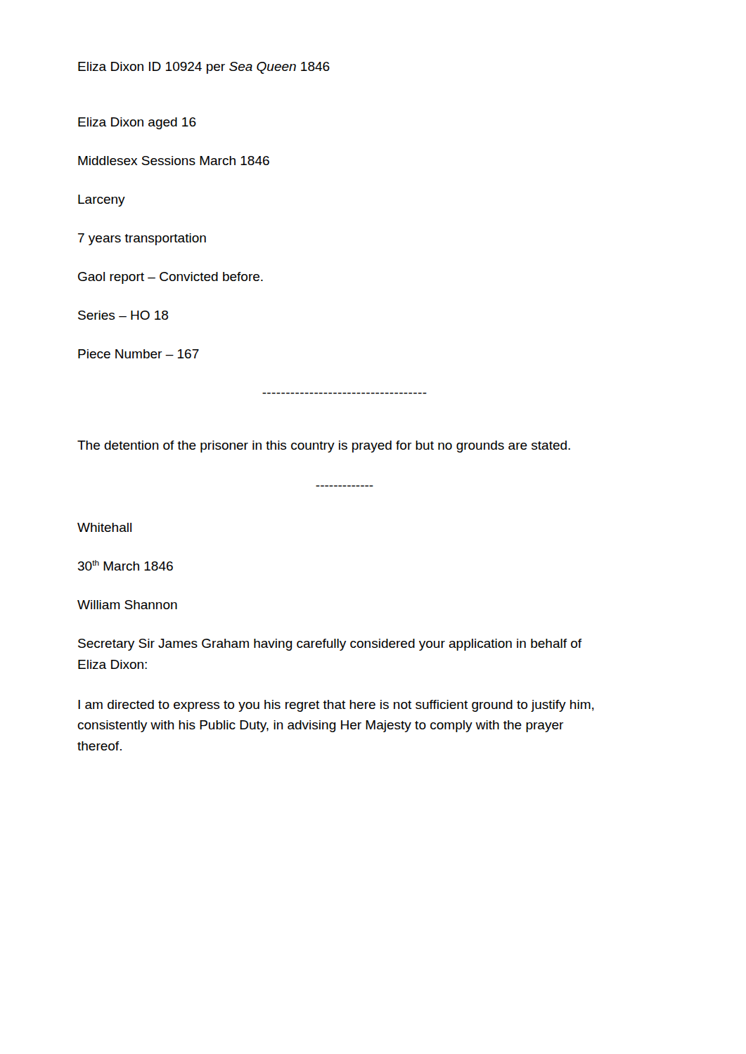Eliza Dixon ID 10924 per Sea Queen 1846
Eliza Dixon aged 16
Middlesex Sessions March 1846
Larceny
7 years transportation
Gaol report – Convicted before.
Series – HO 18
Piece Number – 167
-----------------------------------
The detention of the prisoner in this country is prayed for but no grounds are stated.
-------------
Whitehall
30th March 1846
William Shannon
Secretary Sir James Graham having carefully considered your application in behalf of Eliza Dixon:
I am directed to express to you his regret that here is not sufficient ground to justify him, consistently with his Public Duty, in advising Her Majesty to comply with the prayer thereof.